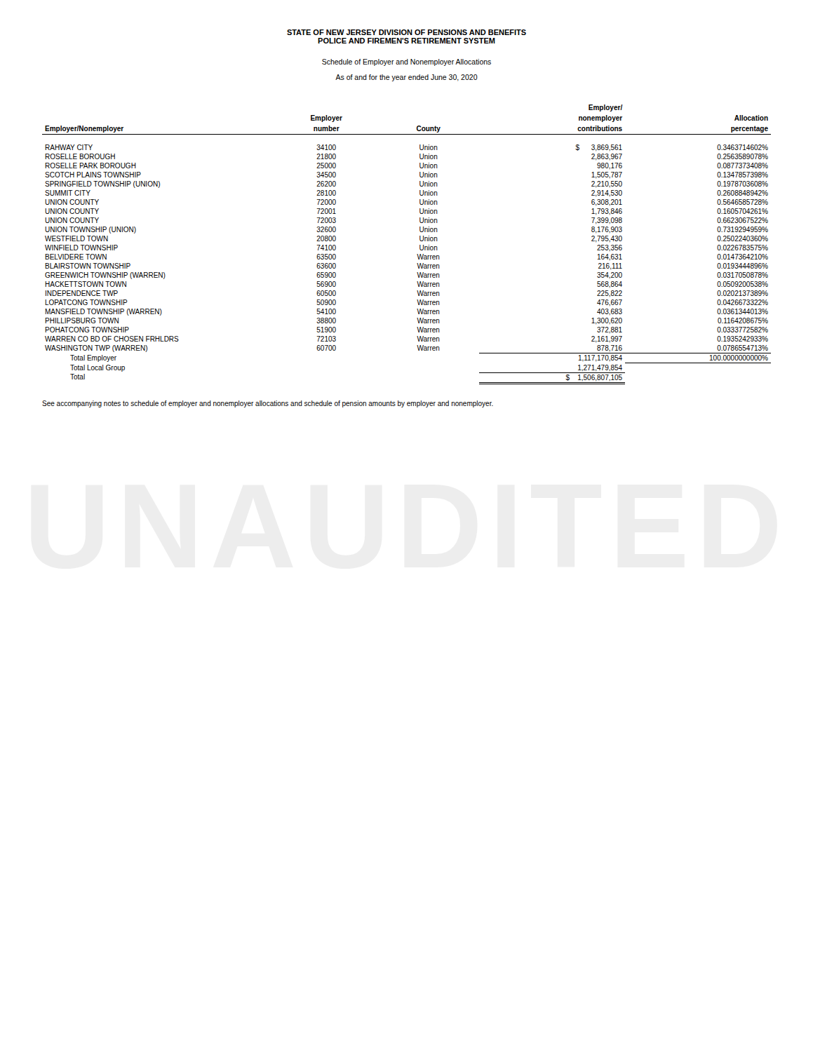UNAUDITED
STATE OF NEW JERSEY DIVISION OF PENSIONS AND BENEFITS
POLICE AND FIREMEN'S RETIREMENT SYSTEM
Schedule of Employer and Nonemployer Allocations
As of and for the year ended June 30, 2020
| | | | Employer/ | |
| --- | --- | --- | --- | --- |
| | Employer | | nonemployer | Allocation |
| Employer/Nonemployer | number | County | contributions | percentage |
| RAHWAY CITY | 34100 | Union | $ 3,869,561 | 0.3463714602% |
| ROSELLE BOROUGH | 21800 | Union | 2,863,967 | 0.2563589078% |
| ROSELLE PARK BOROUGH | 25000 | Union | 980,176 | 0.0877373408% |
| SCOTCH PLAINS TOWNSHIP | 34500 | Union | 1,505,787 | 0.1347857398% |
| SPRINGFIELD TOWNSHIP (UNION) | 26200 | Union | 2,210,550 | 0.1978703608% |
| SUMMIT CITY | 28100 | Union | 2,914,530 | 0.2608848942% |
| UNION COUNTY | 72000 | Union | 6,308,201 | 0.5646585728% |
| UNION COUNTY | 72001 | Union | 1,793,846 | 0.1605704261% |
| UNION COUNTY | 72003 | Union | 7,399,098 | 0.6623067522% |
| UNION TOWNSHIP (UNION) | 32600 | Union | 8,176,903 | 0.7319294959% |
| WESTFIELD TOWN | 20800 | Union | 2,795,430 | 0.2502240360% |
| WINFIELD TOWNSHIP | 74100 | Union | 253,356 | 0.0226783575% |
| BELVIDERE TOWN | 63500 | Warren | 164,631 | 0.0147364210% |
| BLAIRSTOWN TOWNSHIP | 63600 | Warren | 216,111 | 0.0193444896% |
| GREENWICH TOWNSHIP (WARREN) | 65900 | Warren | 354,200 | 0.0317050878% |
| HACKETTSTOWN TOWN | 56900 | Warren | 568,864 | 0.0509200538% |
| INDEPENDENCE TWP | 60500 | Warren | 225,822 | 0.0202137389% |
| LOPATCONG TOWNSHIP | 50900 | Warren | 476,667 | 0.0426673322% |
| MANSFIELD TOWNSHIP (WARREN) | 54100 | Warren | 403,683 | 0.0361344013% |
| PHILLIPSBURG TOWN | 38800 | Warren | 1,300,620 | 0.1164208675% |
| POHATCONG TOWNSHIP | 51900 | Warren | 372,881 | 0.0333772582% |
| WARREN CO BD OF CHOSEN FRHLDRS | 72103 | Warren | 2,161,997 | 0.1935242933% |
| WASHINGTON TWP (WARREN) | 60700 | Warren | 878,716 | 0.0786554713% |
| Total Employer | | | 1,117,170,854 | 100.0000000000% |
| Total Local Group | | | 1,271,479,854 | |
| Total | | | $ 1,506,807,105 | |
See accompanying notes to schedule of employer and nonemployer allocations and schedule of pension amounts by employer and nonemployer.